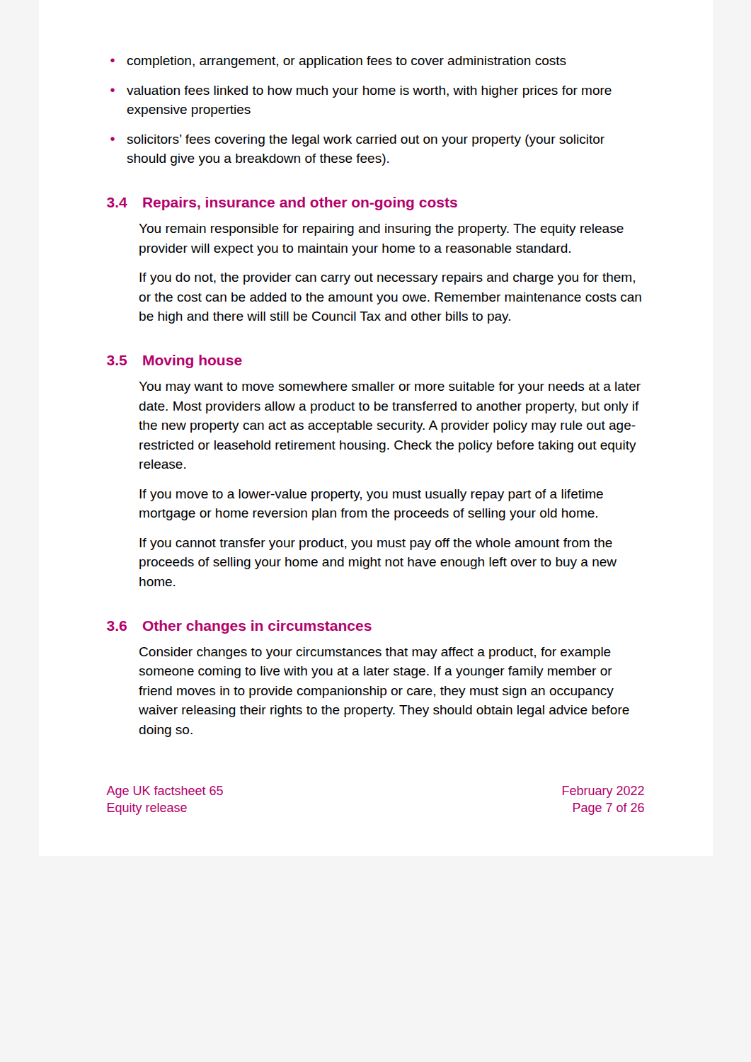completion, arrangement, or application fees to cover administration costs
valuation fees linked to how much your home is worth, with higher prices for more expensive properties
solicitors’ fees covering the legal work carried out on your property (your solicitor should give you a breakdown of these fees).
3.4 Repairs, insurance and other on-going costs
You remain responsible for repairing and insuring the property. The equity release provider will expect you to maintain your home to a reasonable standard.
If you do not, the provider can carry out necessary repairs and charge you for them, or the cost can be added to the amount you owe. Remember maintenance costs can be high and there will still be Council Tax and other bills to pay.
3.5 Moving house
You may want to move somewhere smaller or more suitable for your needs at a later date. Most providers allow a product to be transferred to another property, but only if the new property can act as acceptable security. A provider policy may rule out age-restricted or leasehold retirement housing. Check the policy before taking out equity release.
If you move to a lower-value property, you must usually repay part of a lifetime mortgage or home reversion plan from the proceeds of selling your old home.
If you cannot transfer your product, you must pay off the whole amount from the proceeds of selling your home and might not have enough left over to buy a new home.
3.6 Other changes in circumstances
Consider changes to your circumstances that may affect a product, for example someone coming to live with you at a later stage. If a younger family member or friend moves in to provide companionship or care, they must sign an occupancy waiver releasing their rights to the property. They should obtain legal advice before doing so.
Age UK factsheet 65
Equity release
February 2022
Page 7 of 26